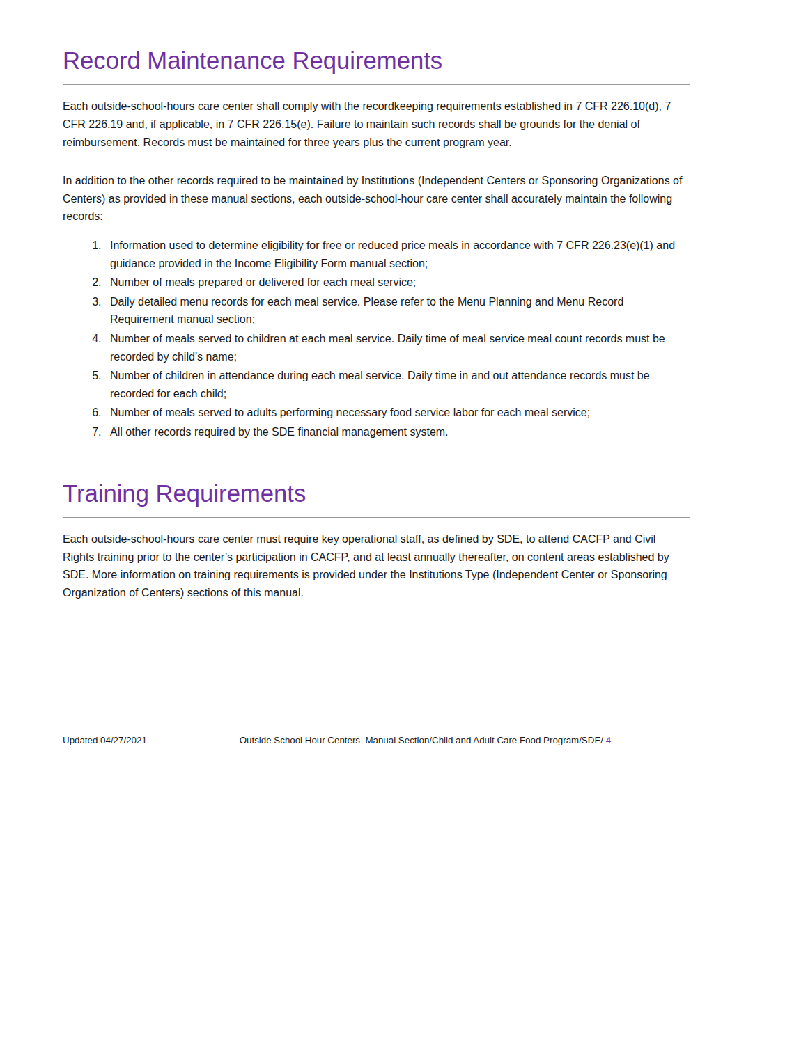Record Maintenance Requirements
Each outside-school-hours care center shall comply with the recordkeeping requirements established in 7 CFR 226.10(d), 7 CFR 226.19 and, if applicable, in 7 CFR 226.15(e). Failure to maintain such records shall be grounds for the denial of reimbursement. Records must be maintained for three years plus the current program year.
In addition to the other records required to be maintained by Institutions (Independent Centers or Sponsoring Organizations of Centers) as provided in these manual sections, each outside-school-hour care center shall accurately maintain the following records:
Information used to determine eligibility for free or reduced price meals in accordance with 7 CFR 226.23(e)(1) and guidance provided in the Income Eligibility Form manual section;
Number of meals prepared or delivered for each meal service;
Daily detailed menu records for each meal service. Please refer to the Menu Planning and Menu Record Requirement manual section;
Number of meals served to children at each meal service. Daily time of meal service meal count records must be recorded by child’s name;
Number of children in attendance during each meal service. Daily time in and out attendance records must be recorded for each child;
Number of meals served to adults performing necessary food service labor for each meal service;
All other records required by the SDE financial management system.
Training Requirements
Each outside-school-hours care center must require key operational staff, as defined by SDE, to attend CACFP and Civil Rights training prior to the center’s participation in CACFP, and at least annually thereafter, on content areas established by SDE. More information on training requirements is provided under the Institutions Type (Independent Center or Sponsoring Organization of Centers) sections of this manual.
Updated 04/27/2021 Outside School Hour Centers Manual Section/Child and Adult Care Food Program/SDE/ 4